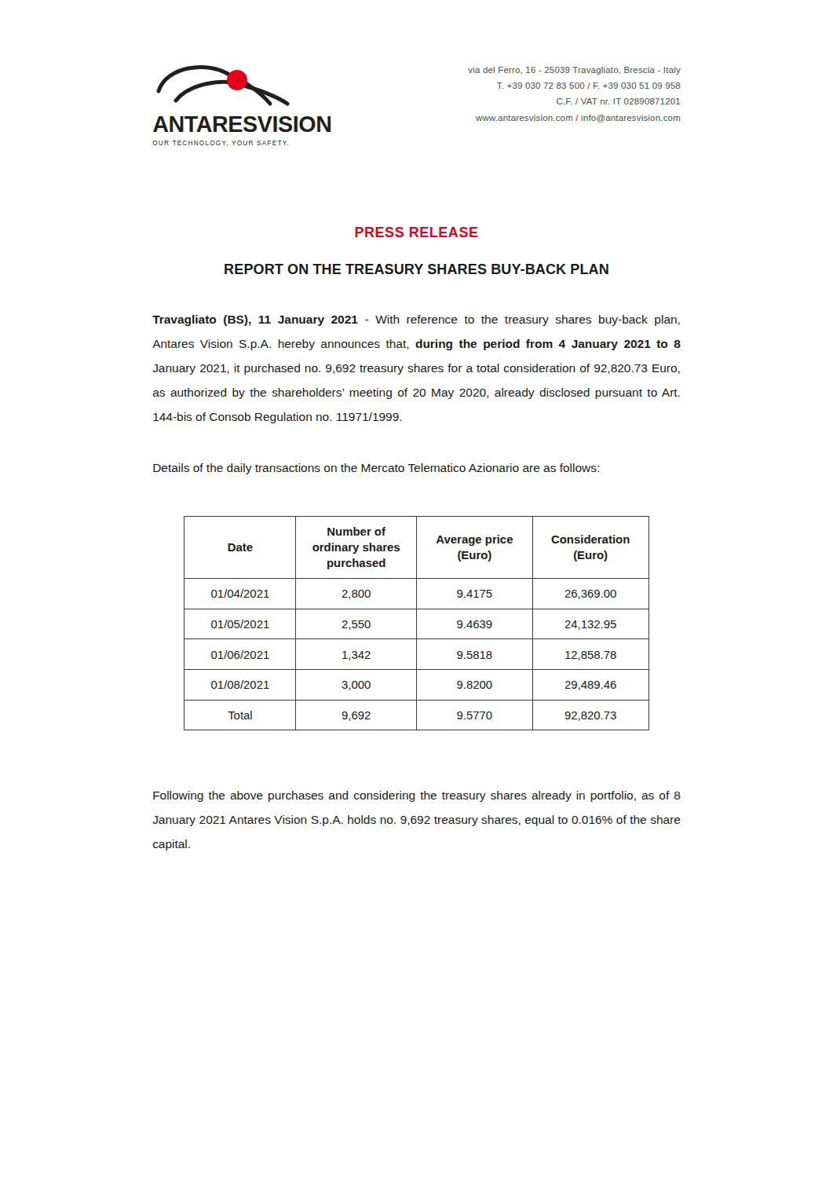ANTARESVISION
OUR TECHNOLOGY, YOUR SAFETY.
via del Ferro, 16 - 25039 Travagliato, Brescia - Italy
T. +39 030 72 83 500 / F. +39 030 51 09 958
C.F. / VAT nr. IT 02890871201
www.antaresvision.com / info@antaresvision.com
PRESS RELEASE
REPORT ON THE TREASURY SHARES BUY-BACK PLAN
Travagliato (BS), 11 January 2021 - With reference to the treasury shares buy-back plan, Antares Vision S.p.A. hereby announces that, during the period from 4 January 2021 to 8 January 2021, it purchased no. 9,692 treasury shares for a total consideration of 92,820.73 Euro, as authorized by the shareholders’ meeting of 20 May 2020, already disclosed pursuant to Art. 144-bis of Consob Regulation no. 11971/1999.
Details of the daily transactions on the Mercato Telematico Azionario are as follows:
| Date | Number of ordinary shares purchased | Average price (Euro) | Consideration (Euro) |
| --- | --- | --- | --- |
| 01/04/2021 | 2,800 | 9.4175 | 26,369.00 |
| 01/05/2021 | 2,550 | 9.4639 | 24,132.95 |
| 01/06/2021 | 1,342 | 9.5818 | 12,858.78 |
| 01/08/2021 | 3,000 | 9.8200 | 29,489.46 |
| Total | 9,692 | 9.5770 | 92,820.73 |
Following the above purchases and considering the treasury shares already in portfolio, as of 8 January 2021 Antares Vision S.p.A. holds no. 9,692 treasury shares, equal to 0.016% of the share capital.